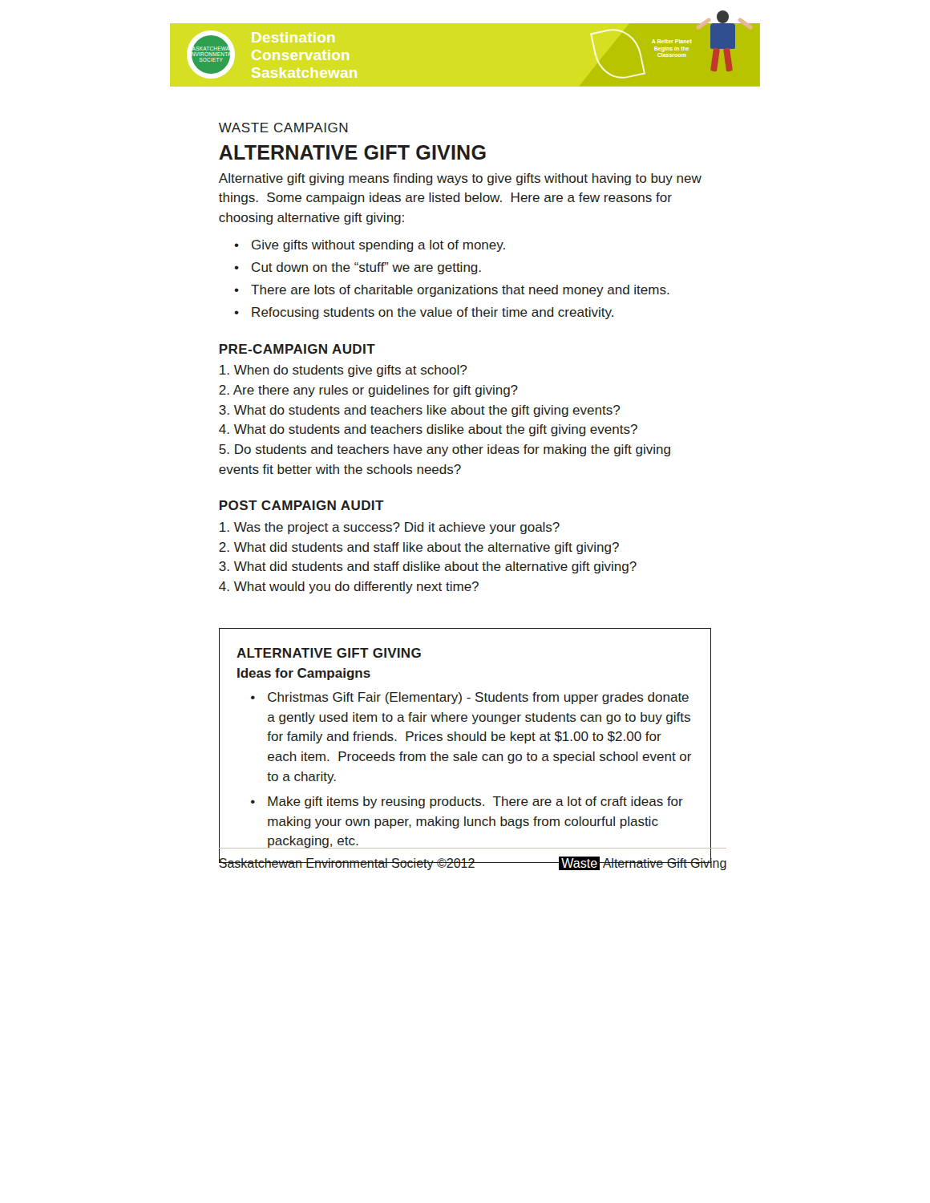SASKATCHEWAN
ENVIRONMENTAL
SOCIETY
Destination
Conservation
Saskatchewan
A Better Planet
Begins in the
Classroom
WASTE CAMPAIGN
ALTERNATIVE GIFT GIVING
Alternative gift giving means finding ways to give gifts without having to buy new things. Some campaign ideas are listed below. Here are a few reasons for choosing alternative gift giving:
Give gifts without spending a lot of money.
Cut down on the “stuff” we are getting.
There are lots of charitable organizations that need money and items.
Refocusing students on the value of their time and creativity.
PRE-CAMPAIGN AUDIT
1. When do students give gifts at school?
2. Are there any rules or guidelines for gift giving?
3. What do students and teachers like about the gift giving events?
4. What do students and teachers dislike about the gift giving events?
5. Do students and teachers have any other ideas for making the gift giving events fit better with the schools needs?
POST CAMPAIGN AUDIT
1. Was the project a success? Did it achieve your goals?
2. What did students and staff like about the alternative gift giving?
3. What did students and staff dislike about the alternative gift giving?
4. What would you do differently next time?
ALTERNATIVE GIFT GIVING
Ideas for Campaigns
Christmas Gift Fair (Elementary) - Students from upper grades donate a gently used item to a fair where younger students can go to buy gifts for family and friends. Prices should be kept at $1.00 to $2.00 for each item. Proceeds from the sale can go to a special school event or to a charity.
Make gift items by reusing products. There are a lot of craft ideas for making your own paper, making lunch bags from colourful plastic packaging, etc.
Make any gift wrap out of recycled paper or use cloth bags. Make your own cards.
Have a school or classroom challenge to bring items for the food bank.
Have a school challenge to bring books or gently used items for a school in need.
Hold a book swap at your school. Have students bring gently used books
Saskatchewan Environmental Society ©2012
Waste Alternative Gift Giving